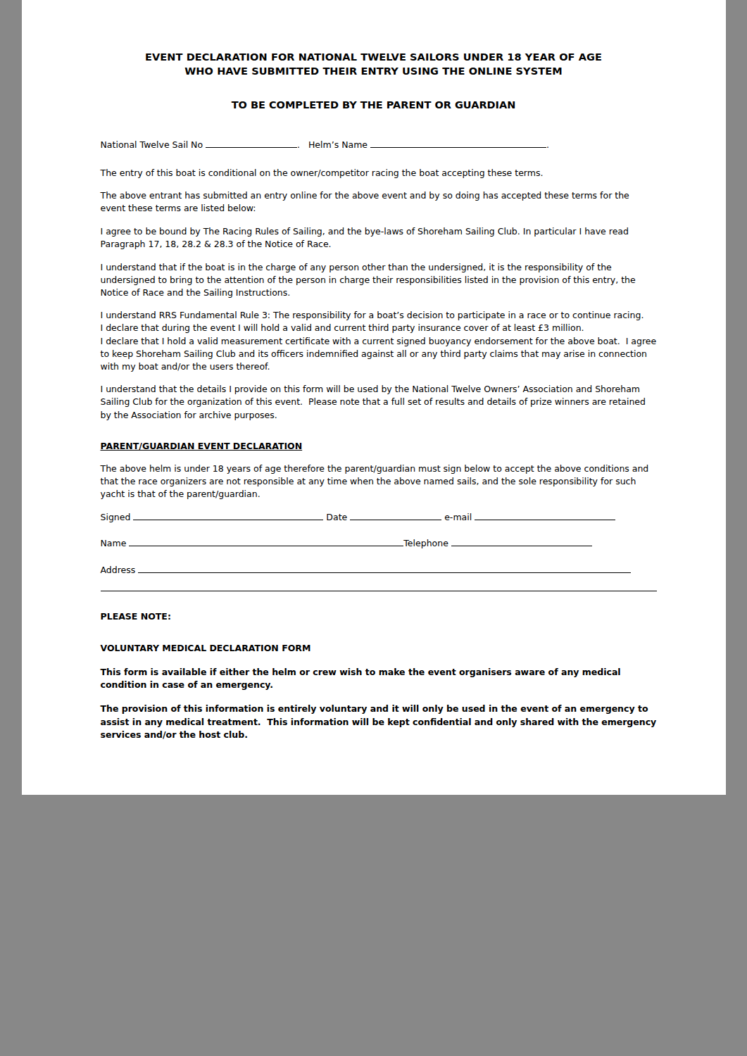EVENT DECLARATION FOR NATIONAL TWELVE SAILORS UNDER 18 YEAR OF AGE
WHO HAVE SUBMITTED THEIR ENTRY USING THE ONLINE SYSTEM
TO BE COMPLETED BY THE PARENT OR GUARDIAN
National Twelve Sail No . Helm’s Name .
The entry of this boat is conditional on the owner/competitor racing the boat accepting these terms.
The above entrant has submitted an entry online for the above event and by so doing has accepted these terms for the event these terms are listed below:
I agree to be bound by The Racing Rules of Sailing, and the bye-laws of Shoreham Sailing Club. In particular I have read Paragraph 17, 18, 28.2 & 28.3 of the Notice of Race.
I understand that if the boat is in the charge of any person other than the undersigned, it is the responsibility of the undersigned to bring to the attention of the person in charge their responsibilities listed in the provision of this entry, the Notice of Race and the Sailing Instructions.
I understand RRS Fundamental Rule 3: The responsibility for a boat’s decision to participate in a race or to continue racing.
I declare that during the event I will hold a valid and current third party insurance cover of at least £3 million.
I declare that I hold a valid measurement certificate with a current signed buoyancy endorsement for the above boat. I agree to keep Shoreham Sailing Club and its officers indemnified against all or any third party claims that may arise in connection with my boat and/or the users thereof.
I understand that the details I provide on this form will be used by the National Twelve Owners’ Association and Shoreham Sailing Club for the organization of this event. Please note that a full set of results and details of prize winners are retained by the Association for archive purposes.
PARENT/GUARDIAN EVENT DECLARATION
The above helm is under 18 years of age therefore the parent/guardian must sign below to accept the above conditions and that the race organizers are not responsible at any time when the above named sails, and the sole responsibility for such yacht is that of the parent/guardian.
Signed Date e-mail
Name Telephone
Address
PLEASE NOTE:
VOLUNTARY MEDICAL DECLARATION FORM
This form is available if either the helm or crew wish to make the event organisers aware of any medical condition in case of an emergency.
The provision of this information is entirely voluntary and it will only be used in the event of an emergency to assist in any medical treatment. This information will be kept confidential and only shared with the emergency services and/or the host club.